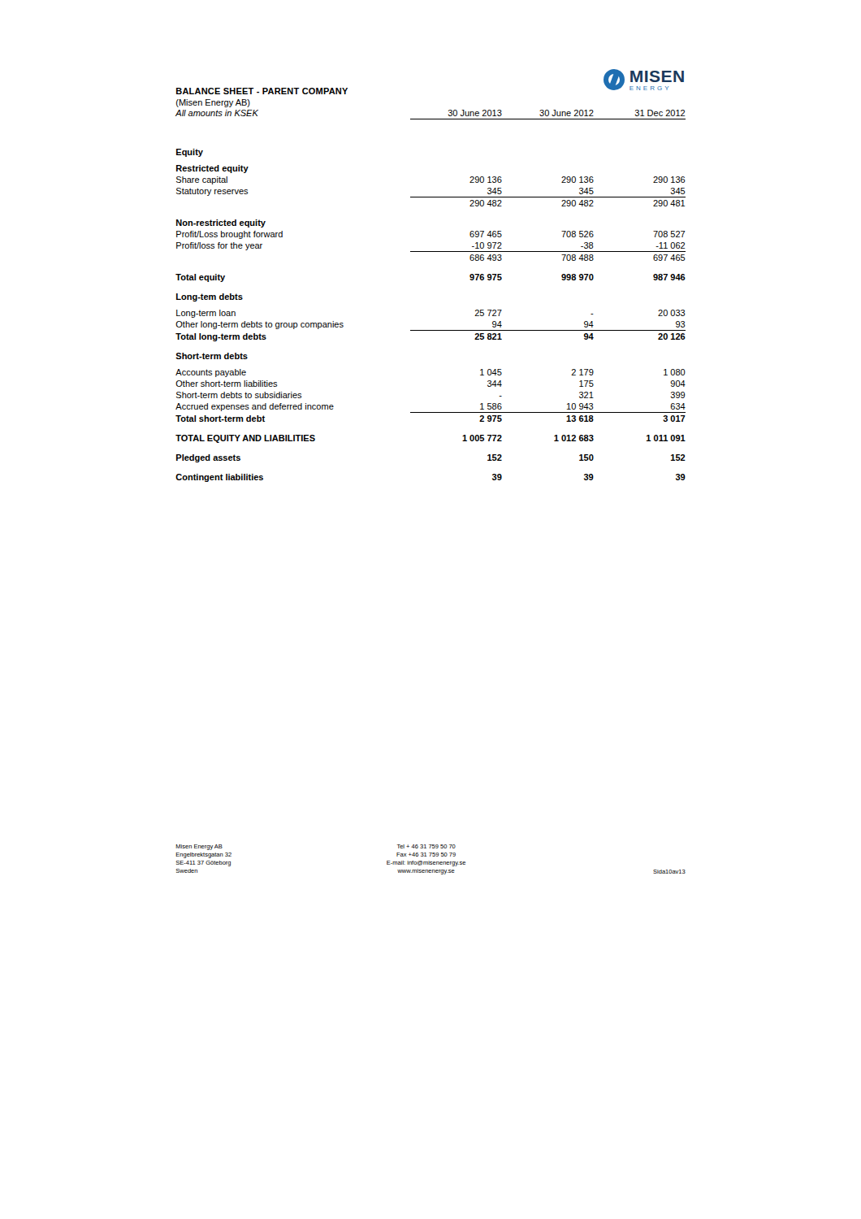MISEN
ENERGY
BALANCE SHEET - PARENT COMPANY
(Misen Energy AB)
| All amounts in KSEK | 30 June 2013 | 30 June 2012 | 31 Dec 2012 |
| Equity | | | |
| Restricted equity | | | |
| Share capital | 290 136 | 290 136 | 290 136 |
| Statutory reserves | 345 | 345 | 345 |
| | 290 482 | 290 482 | 290 481 |
| Non-restricted equity | | | |
| Profit/Loss brought forward | 697 465 | 708 526 | 708 527 |
| Profit/loss for the year | -10 972 | -38 | -11 062 |
| | 686 493 | 708 488 | 697 465 |
| Total equity | 976 975 | 998 970 | 987 946 |
| Long-tem debts | | | |
| Long-term loan | 25 727 | - | 20 033 |
| Other long-term debts to group companies | 94 | 94 | 93 |
| Total long-term debts | 25 821 | 94 | 20 126 |
| Short-term debts | | | |
| Accounts payable | 1 045 | 2 179 | 1 080 |
| Other short-term liabilities | 344 | 175 | 904 |
| Short-term debts to subsidiaries | - | 321 | 399 |
| Accrued expenses and deferred income | 1 586 | 10 943 | 634 |
| Total short-term debt | 2 975 | 13 618 | 3 017 |
| TOTAL EQUITY AND LIABILITIES | 1 005 772 | 1 012 683 | 1 011 091 |
| Pledged assets | 152 | 150 | 152 |
| Contingent liabilities | 39 | 39 | 39 |
Misen Energy AB
Engelbrektsgatan 32
SE-411 37 Göteborg
Sweden
Tel + 46 31 759 50 70
Fax +46 31 759 50 79
E-mail: info@misenenergy.se
www.misenenergy.se
Sida10av13